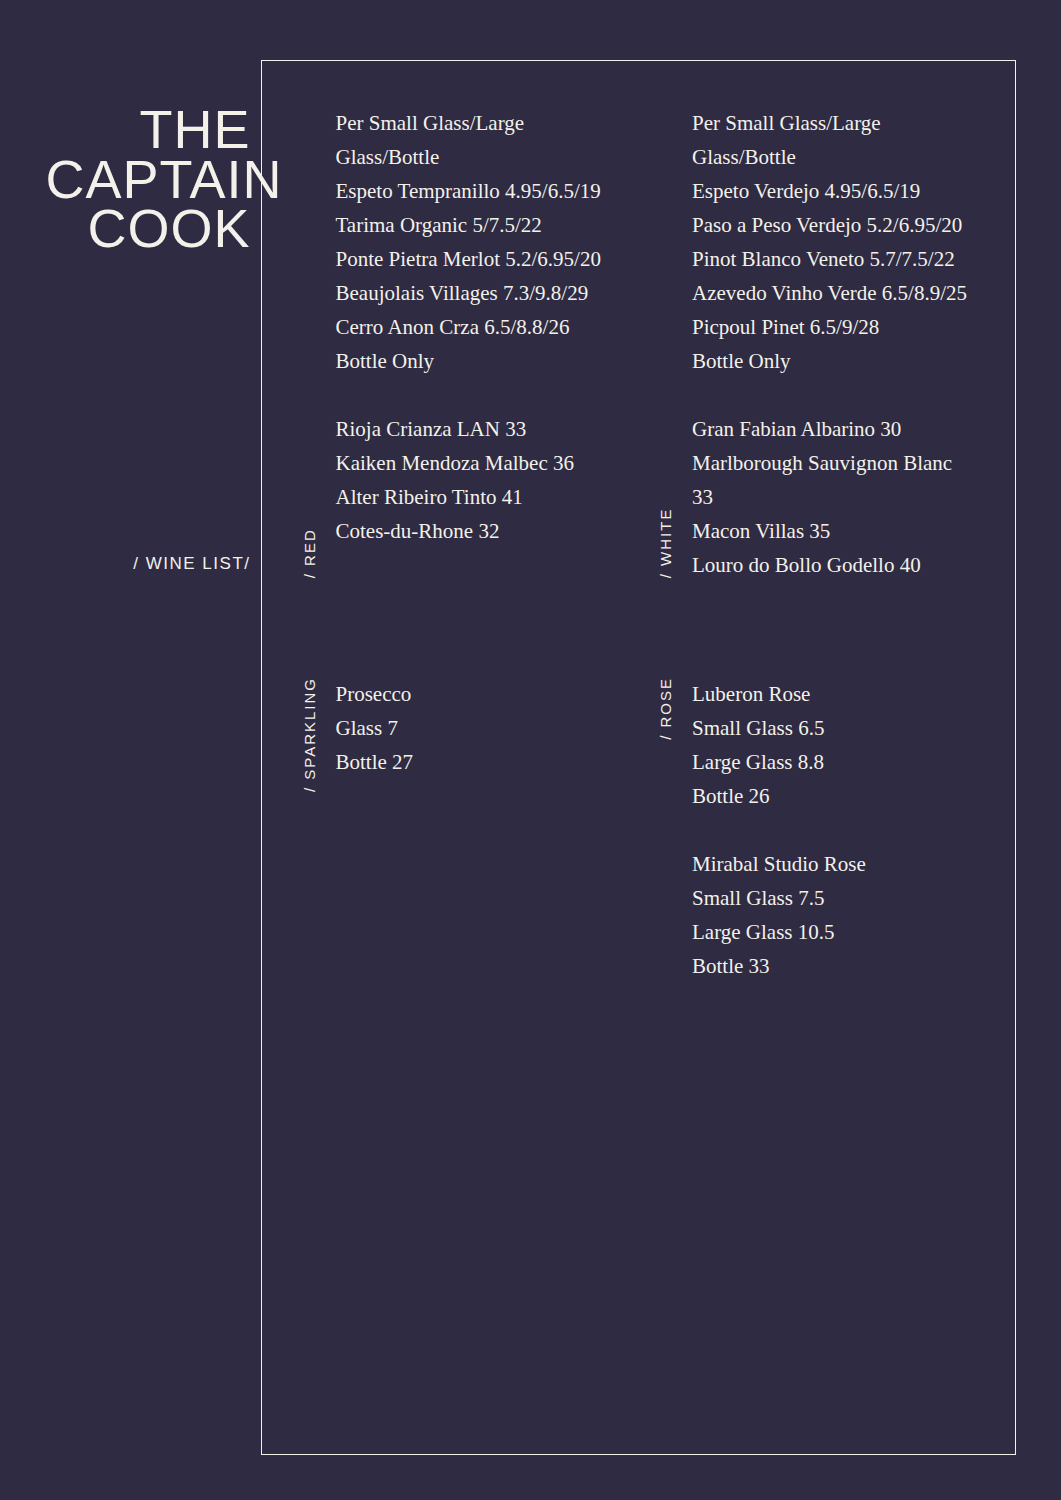TheCaptain Cook
/ Wine List/
/ Red
Per Small Glass/Large Glass/Bottle
Espeto Tempranillo 4.95/6.5/19
Tarima Organic 5/7.5/22
Ponte Pietra Merlot 5.2/6.95/20
Beaujolais Villages 7.3/9.8/29
Cerro Anon Crza 6.5/8.8/26
Bottle Only
Rioja Crianza LAN 33
Kaiken Mendoza Malbec 36
Alter Ribeiro Tinto 41
Cotes-du-Rhone 32
/ White
Per Small Glass/Large Glass/Bottle
Espeto Verdejo 4.95/6.5/19
Paso a Peso Verdejo 5.2/6.95/20
Pinot Blanco Veneto 5.7/7.5/22
Azevedo Vinho Verde 6.5/8.9/25
Picpoul Pinet 6.5/9/28
Bottle Only
Gran Fabian Albarino 30
Marlborough Sauvignon Blanc 33
Macon Villas 35
Louro do Bollo Godello 40
/ Sparkling
Prosecco
Glass 7
Bottle 27
/ Rose
Luberon Rose
Small Glass 6.5
Large Glass 8.8
Bottle 26
Mirabal Studio Rose
Small Glass 7.5
Large Glass 10.5
Bottle 33